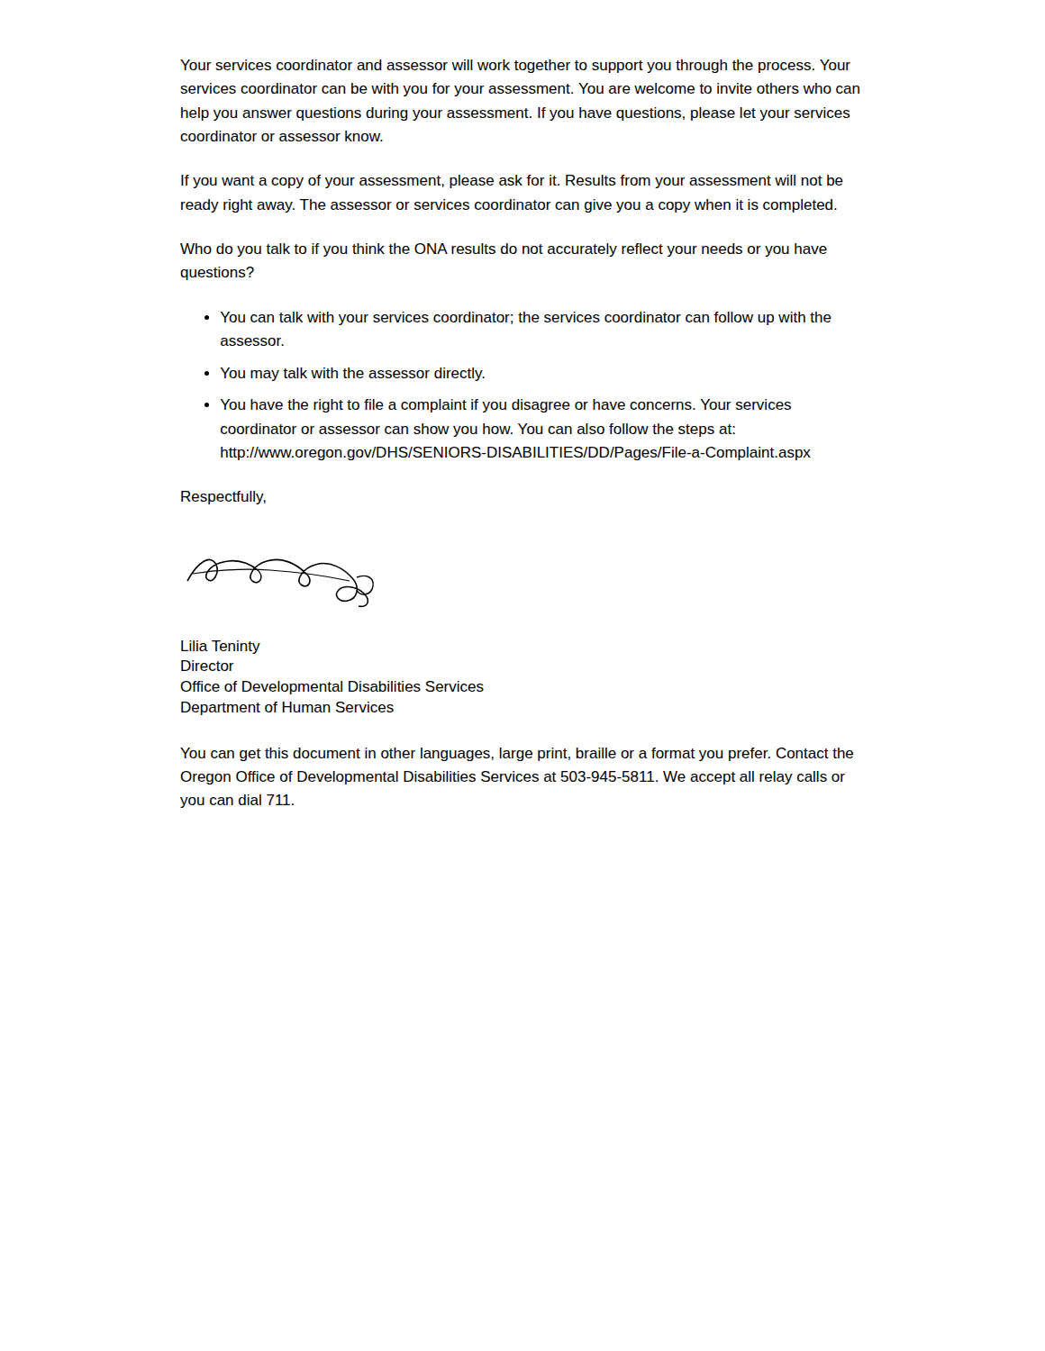Your services coordinator and assessor will work together to support you through the process. Your services coordinator can be with you for your assessment. You are welcome to invite others who can help you answer questions during your assessment. If you have questions, please let your services coordinator or assessor know.
If you want a copy of your assessment, please ask for it. Results from your assessment will not be ready right away. The assessor or services coordinator can give you a copy when it is completed.
Who do you talk to if you think the ONA results do not accurately reflect your needs or you have questions?
You can talk with your services coordinator; the services coordinator can follow up with the assessor.
You may talk with the assessor directly.
You have the right to file a complaint if you disagree or have concerns. Your services coordinator or assessor can show you how. You can also follow the steps at:
http://www.oregon.gov/DHS/SENIORS-DISABILITIES/DD/Pages/File-a-Complaint.aspx
Respectfully,
Lilia Teninty
Director
Office of Developmental Disabilities Services
Department of Human Services
You can get this document in other languages, large print, braille or a format you prefer. Contact the Oregon Office of Developmental Disabilities Services at 503-945-5811. We accept all relay calls or you can dial 711.